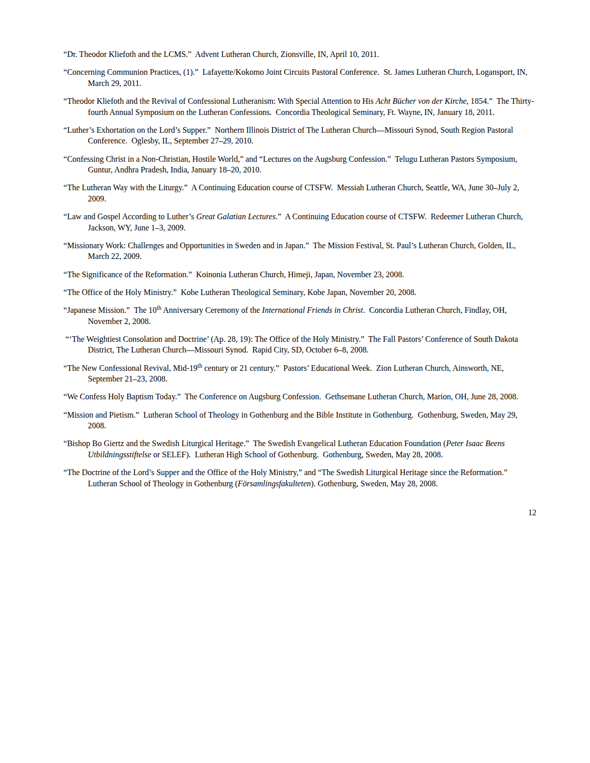“Dr. Theodor Kliefoth and the LCMS.” Advent Lutheran Church, Zionsville, IN, April 10, 2011.
“Concerning Communion Practices, (1).” Lafayette/Kokomo Joint Circuits Pastoral Conference. St. James Lutheran Church, Logansport, IN, March 29, 2011.
“Theodor Kliefoth and the Revival of Confessional Lutheranism: With Special Attention to His Acht Bücher von der Kirche, 1854.” The Thirty-fourth Annual Symposium on the Lutheran Confessions. Concordia Theological Seminary, Ft. Wayne, IN, January 18, 2011.
“Luther’s Exhortation on the Lord’s Supper.” Northern Illinois District of The Lutheran Church—Missouri Synod, South Region Pastoral Conference. Oglesby, IL, September 27–29, 2010.
“Confessing Christ in a Non-Christian, Hostile World,” and “Lectures on the Augsburg Confession.” Telugu Lutheran Pastors Symposium, Guntur, Andhra Pradesh, India, January 18–20, 2010.
“The Lutheran Way with the Liturgy.” A Continuing Education course of CTSFW. Messiah Lutheran Church, Seattle, WA, June 30–July 2, 2009.
“Law and Gospel According to Luther’s Great Galatian Lectures.” A Continuing Education course of CTSFW. Redeemer Lutheran Church, Jackson, WY, June 1–3, 2009.
“Missionary Work: Challenges and Opportunities in Sweden and in Japan.” The Mission Festival, St. Paul’s Lutheran Church, Golden, IL, March 22, 2009.
“The Significance of the Reformation.” Koinonia Lutheran Church, Himeji, Japan, November 23, 2008.
“The Office of the Holy Ministry.” Kobe Lutheran Theological Seminary, Kobe Japan, November 20, 2008.
“Japanese Mission.” The 10th Anniversary Ceremony of the International Friends in Christ. Concordia Lutheran Church, Findlay, OH, November 2, 2008.
“‘The Weightiest Consolation and Doctrine’ (Ap. 28, 19): The Office of the Holy Ministry.” The Fall Pastors’ Conference of South Dakota District, The Lutheran Church—Missouri Synod. Rapid City, SD, October 6–8, 2008.
“The New Confessional Revival, Mid-19th century or 21 century.” Pastors’ Educational Week. Zion Lutheran Church, Ainsworth, NE, September 21–23, 2008.
“We Confess Holy Baptism Today.” The Conference on Augsburg Confession. Gethsemane Lutheran Church, Marion, OH, June 28, 2008.
“Mission and Pietism.” Lutheran School of Theology in Gothenburg and the Bible Institute in Gothenburg. Gothenburg, Sweden, May 29, 2008.
“Bishop Bo Giertz and the Swedish Liturgical Heritage.” The Swedish Evangelical Lutheran Education Foundation (Peter Isaac Beens Utbildningsstiftelse or SELEF). Lutheran High School of Gothenburg. Gothenburg, Sweden, May 28, 2008.
“The Doctrine of the Lord’s Supper and the Office of the Holy Ministry,” and “The Swedish Liturgical Heritage since the Reformation.” Lutheran School of Theology in Gothenburg (Församlingsfakulteten). Gothenburg, Sweden, May 28, 2008.
12